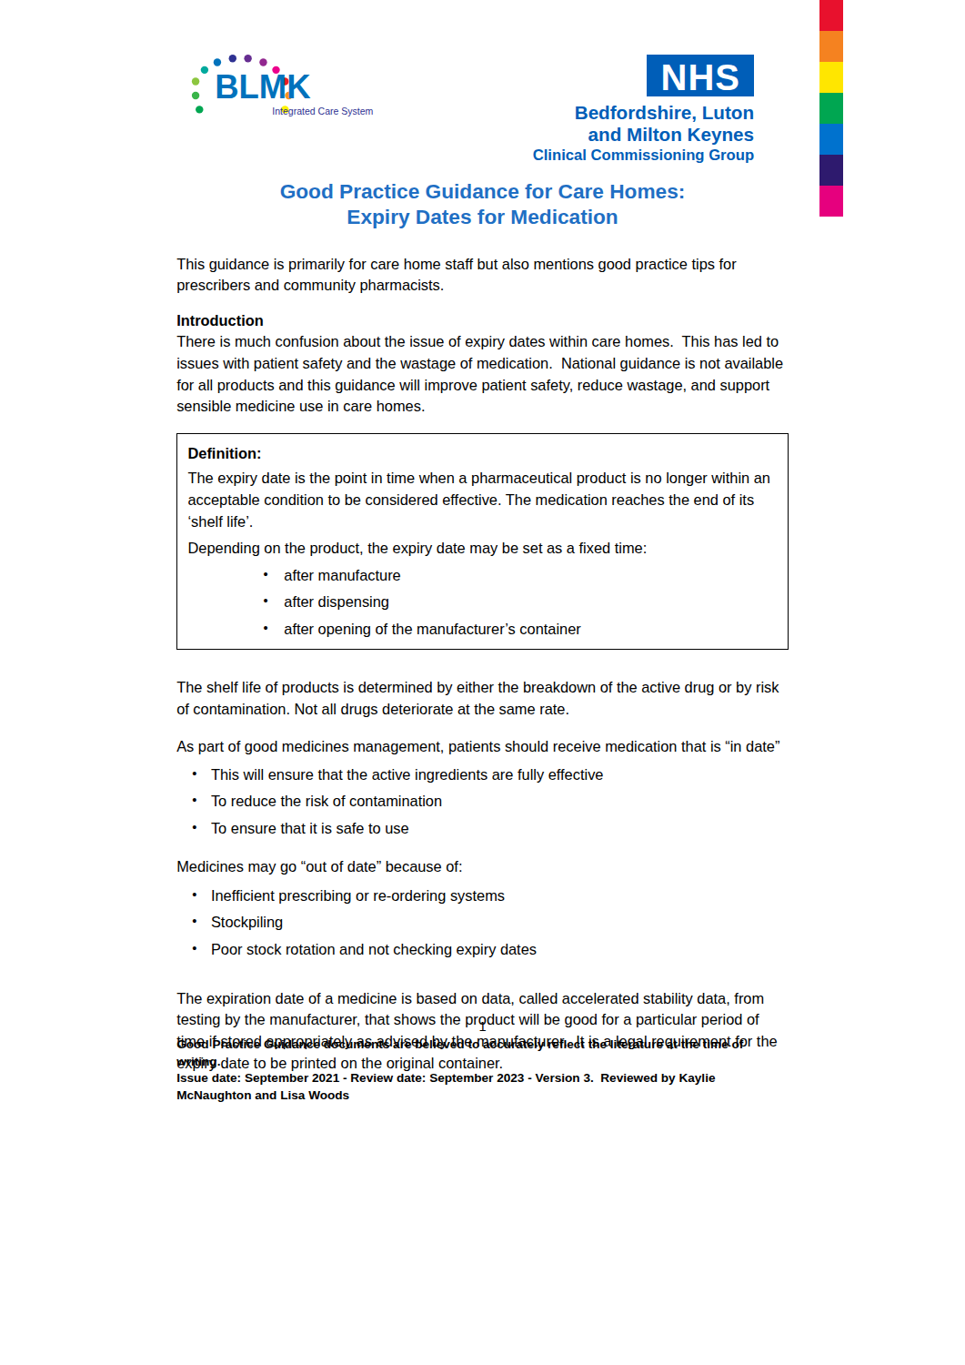BLMK Integrated Care System
NHS
Bedfordshire, Luton
and Milton Keynes Clinical Commissioning Group
Good Practice Guidance for Care Homes:
Expiry Dates for Medication
This guidance is primarily for care home staff but also mentions good practice tips for prescribers and community pharmacists.
Introduction
There is much confusion about the issue of expiry dates within care homes. This has led to issues with patient safety and the wastage of medication. National guidance is not available for all products and this guidance will improve patient safety, reduce wastage, and support sensible medicine use in care homes.
Definition:
The expiry date is the point in time when a pharmaceutical product is no longer within an acceptable condition to be considered effective. The medication reaches the end of its ‘shelf life’.
Depending on the product, the expiry date may be set as a fixed time:
after manufacture
after dispensing
after opening of the manufacturer’s container
The shelf life of products is determined by either the breakdown of the active drug or by risk of contamination. Not all drugs deteriorate at the same rate.
As part of good medicines management, patients should receive medication that is “in date”
This will ensure that the active ingredients are fully effective
To reduce the risk of contamination
To ensure that it is safe to use
Medicines may go “out of date” because of:
Inefficient prescribing or re-ordering systems
Stockpiling
Poor stock rotation and not checking expiry dates
The expiration date of a medicine is based on data, called accelerated stability data, from testing by the manufacturer, that shows the product will be good for a particular period of time if stored appropriately as advised by the manufacturer. It is a legal requirement for the expiry date to be printed on the original container.
1
Good Practice Guidance documents are believed to accurately reflect the literature at the time of writing.
Issue date: September 2021 - Review date: September 2023 - Version 3. Reviewed by Kaylie McNaughton and Lisa Woods